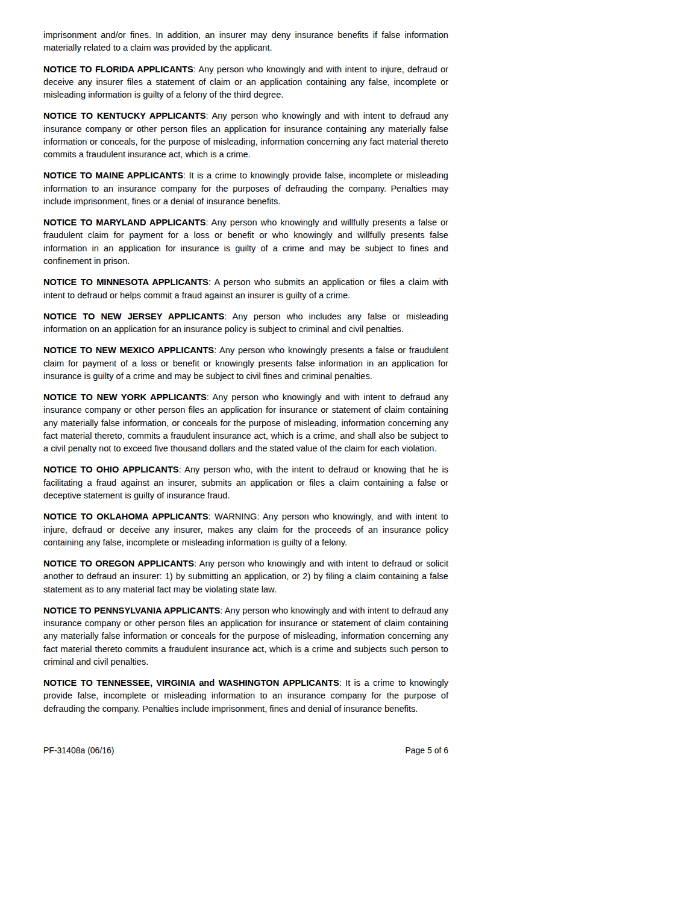imprisonment and/or fines. In addition, an insurer may deny insurance benefits if false information materially related to a claim was provided by the applicant.
NOTICE TO FLORIDA APPLICANTS: Any person who knowingly and with intent to injure, defraud or deceive any insurer files a statement of claim or an application containing any false, incomplete or misleading information is guilty of a felony of the third degree.
NOTICE TO KENTUCKY APPLICANTS: Any person who knowingly and with intent to defraud any insurance company or other person files an application for insurance containing any materially false information or conceals, for the purpose of misleading, information concerning any fact material thereto commits a fraudulent insurance act, which is a crime.
NOTICE TO MAINE APPLICANTS: It is a crime to knowingly provide false, incomplete or misleading information to an insurance company for the purposes of defrauding the company. Penalties may include imprisonment, fines or a denial of insurance benefits.
NOTICE TO MARYLAND APPLICANTS: Any person who knowingly and willfully presents a false or fraudulent claim for payment for a loss or benefit or who knowingly and willfully presents false information in an application for insurance is guilty of a crime and may be subject to fines and confinement in prison.
NOTICE TO MINNESOTA APPLICANTS: A person who submits an application or files a claim with intent to defraud or helps commit a fraud against an insurer is guilty of a crime.
NOTICE TO NEW JERSEY APPLICANTS: Any person who includes any false or misleading information on an application for an insurance policy is subject to criminal and civil penalties.
NOTICE TO NEW MEXICO APPLICANTS: Any person who knowingly presents a false or fraudulent claim for payment of a loss or benefit or knowingly presents false information in an application for insurance is guilty of a crime and may be subject to civil fines and criminal penalties.
NOTICE TO NEW YORK APPLICANTS: Any person who knowingly and with intent to defraud any insurance company or other person files an application for insurance or statement of claim containing any materially false information, or conceals for the purpose of misleading, information concerning any fact material thereto, commits a fraudulent insurance act, which is a crime, and shall also be subject to a civil penalty not to exceed five thousand dollars and the stated value of the claim for each violation.
NOTICE TO OHIO APPLICANTS: Any person who, with the intent to defraud or knowing that he is facilitating a fraud against an insurer, submits an application or files a claim containing a false or deceptive statement is guilty of insurance fraud.
NOTICE TO OKLAHOMA APPLICANTS: WARNING: Any person who knowingly, and with intent to injure, defraud or deceive any insurer, makes any claim for the proceeds of an insurance policy containing any false, incomplete or misleading information is guilty of a felony.
NOTICE TO OREGON APPLICANTS: Any person who knowingly and with intent to defraud or solicit another to defraud an insurer: 1) by submitting an application, or 2) by filing a claim containing a false statement as to any material fact may be violating state law.
NOTICE TO PENNSYLVANIA APPLICANTS: Any person who knowingly and with intent to defraud any insurance company or other person files an application for insurance or statement of claim containing any materially false information or conceals for the purpose of misleading, information concerning any fact material thereto commits a fraudulent insurance act, which is a crime and subjects such person to criminal and civil penalties.
NOTICE TO TENNESSEE, VIRGINIA and WASHINGTON APPLICANTS: It is a crime to knowingly provide false, incomplete or misleading information to an insurance company for the purpose of defrauding the company. Penalties include imprisonment, fines and denial of insurance benefits.
PF-31408a (06/16) Page 5 of 6